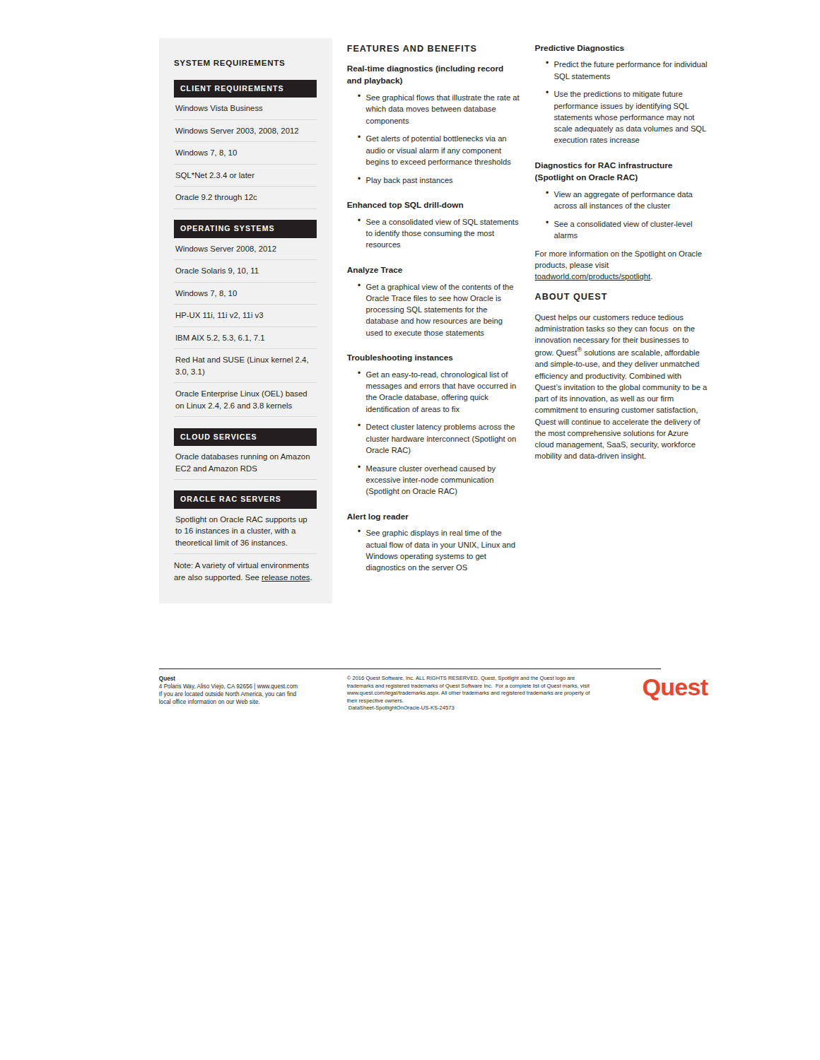System requirements
Client requirements
Windows Vista Business
Windows Server 2003, 2008, 2012
Windows 7, 8, 10
SQL*Net 2.3.4 or later
Oracle 9.2 through 12c
Operating systems
Windows Server 2008, 2012
Oracle Solaris 9, 10, 11
Windows 7, 8, 10
HP-UX 11i, 11i v2, 11i v3
IBM AIX 5.2, 5.3, 6.1, 7.1
Red Hat and SUSE (Linux kernel 2.4, 3.0, 3.1)
Oracle Enterprise Linux (OEL) based on Linux 2.4, 2.6 and 3.8 kernels
Cloud services
Oracle databases running on Amazon EC2 and Amazon RDS
Oracle RAC servers
Spotlight on Oracle RAC supports up to 16 instances in a cluster, with a theoretical limit of 36 instances.
Note: A variety of virtual environments are also supported. See release notes.
Features and benefits
Real-time diagnostics (including record and playback)
See graphical flows that illustrate the rate at which data moves between database components
Get alerts of potential bottlenecks via an audio or visual alarm if any component begins to exceed performance thresholds
Play back past instances
Enhanced top SQL drill-down
See a consolidated view of SQL statements to identify those consuming the most resources
Analyze Trace
Get a graphical view of the contents of the Oracle Trace files to see how Oracle is processing SQL statements for the database and how resources are being used to execute those statements
Troubleshooting instances
Get an easy-to-read, chronological list of messages and errors that have occurred in the Oracle database, offering quick identification of areas to fix
Detect cluster latency problems across the cluster hardware interconnect (Spotlight on Oracle RAC)
Measure cluster overhead caused by excessive inter-node communication (Spotlight on Oracle RAC)
Alert log reader
See graphic displays in real time of the actual flow of data in your UNIX, Linux and Windows operating systems to get diagnostics on the server OS
Predictive Diagnostics
Predict the future performance for individual SQL statements
Use the predictions to mitigate future performance issues by identifying SQL statements whose performance may not scale adequately as data volumes and SQL execution rates increase
Diagnostics for RAC infrastructure (Spotlight on Oracle RAC)
View an aggregate of performance data across all instances of the cluster
See a consolidated view of cluster-level alarms
For more information on the Spotlight on Oracle products, please visit toadworld.com/products/spotlight.
About Quest
Quest helps our customers reduce tedious administration tasks so they can focus on the innovation necessary for their businesses to grow. Quest® solutions are scalable, affordable and simple-to-use, and they deliver unmatched efficiency and productivity. Combined with Quest’s invitation to the global community to be a part of its innovation, as well as our firm commitment to ensuring customer satisfaction, Quest will continue to accelerate the delivery of the most comprehensive solutions for Azure cloud management, SaaS, security, workforce mobility and data-driven insight.
Quest
4 Polaris Way, Aliso Viejo, CA 92656 | www.quest.com
If you are located outside North America, you can find
local office information on our Web site.
© 2016 Quest Software, Inc. ALL RIGHTS RESERVED. Quest, Spotlight and the Quest logo are trademarks and registered trademarks of Quest Software Inc. For a complete list of Quest marks, visit www.quest.com/legal/trademarks.aspx. All other trademarks and registered trademarks are property of their respective owners.
DataSheet-SpotlightOnOracle-US-KS-24573
Quest